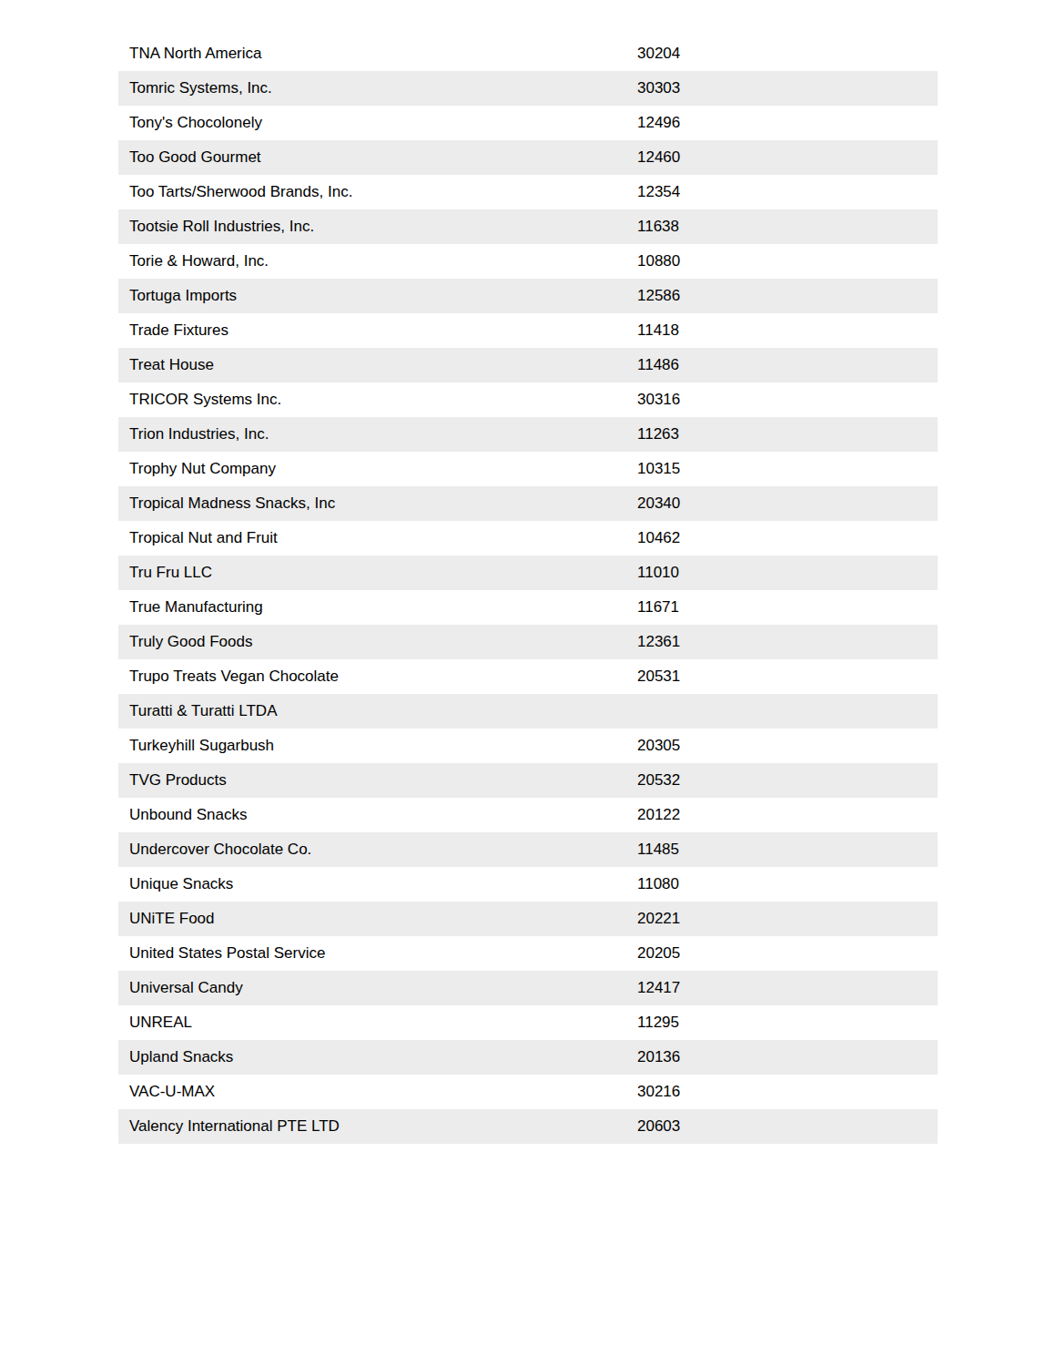| TNA North America | 30204 |
| Tomric Systems, Inc. | 30303 |
| Tony's Chocolonely | 12496 |
| Too Good Gourmet | 12460 |
| Too Tarts/Sherwood Brands, Inc. | 12354 |
| Tootsie Roll Industries, Inc. | 11638 |
| Torie & Howard, Inc. | 10880 |
| Tortuga Imports | 12586 |
| Trade Fixtures | 11418 |
| Treat House | 11486 |
| TRICOR Systems Inc. | 30316 |
| Trion Industries, Inc. | 11263 |
| Trophy Nut Company | 10315 |
| Tropical Madness Snacks, Inc | 20340 |
| Tropical Nut and Fruit | 10462 |
| Tru Fru LLC | 11010 |
| True Manufacturing | 11671 |
| Truly Good Foods | 12361 |
| Trupo Treats Vegan Chocolate | 20531 |
| Turatti & Turatti LTDA | |
| Turkeyhill Sugarbush | 20305 |
| TVG Products | 20532 |
| Unbound Snacks | 20122 |
| Undercover Chocolate Co. | 11485 |
| Unique Snacks | 11080 |
| UNiTE Food | 20221 |
| United States Postal Service | 20205 |
| Universal Candy | 12417 |
| UNREAL | 11295 |
| Upland Snacks | 20136 |
| VAC-U-MAX | 30216 |
| Valency International PTE LTD | 20603 |